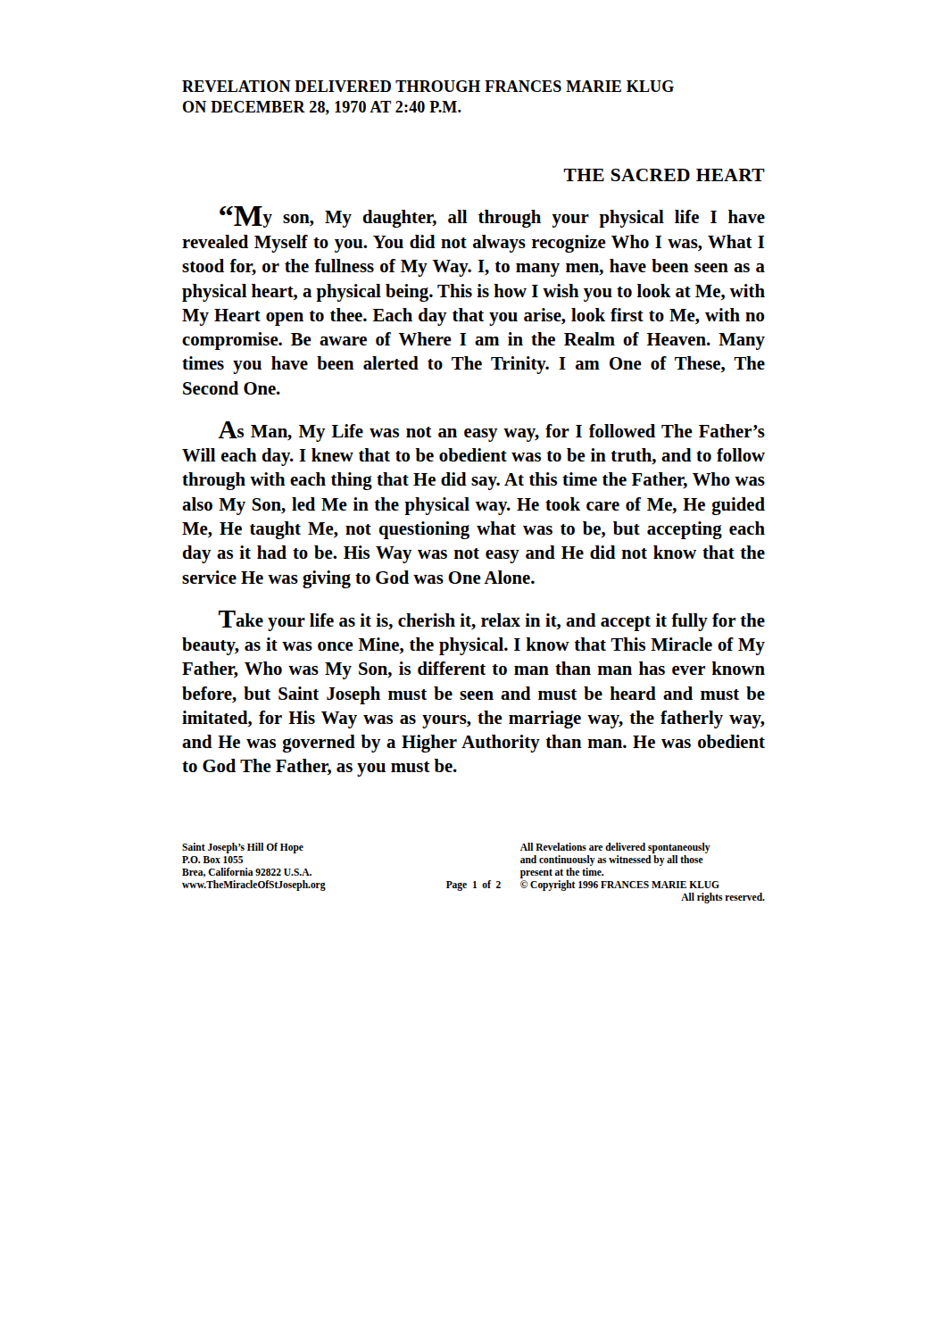REVELATION DELIVERED THROUGH FRANCES MARIE KLUG
ON DECEMBER 28, 1970 AT 2:40 P.M.
THE SACRED HEART
“My son, My daughter, all through your physical life I have revealed Myself to you. You did not always recognize Who I was, What I stood for, or the fullness of My Way. I, to many men, have been seen as a physical heart, a physical being. This is how I wish you to look at Me, with My Heart open to thee. Each day that you arise, look first to Me, with no compromise. Be aware of Where I am in the Realm of Heaven. Many times you have been alerted to The Trinity. I am One of These, The Second One.
As Man, My Life was not an easy way, for I followed The Father’s Will each day. I knew that to be obedient was to be in truth, and to follow through with each thing that He did say. At this time the Father, Who was also My Son, led Me in the physical way. He took care of Me, He guided Me, He taught Me, not questioning what was to be, but accepting each day as it had to be. His Way was not easy and He did not know that the service He was giving to God was One Alone.
Take your life as it is, cherish it, relax in it, and accept it fully for the beauty, as it was once Mine, the physical. I know that This Miracle of My Father, Who was My Son, is different to man than man has ever known before, but Saint Joseph must be seen and must be heard and must be imitated, for His Way was as yours, the marriage way, the fatherly way, and He was governed by a Higher Authority than man. He was obedient to God The Father, as you must be.
| Saint Joseph’s Hill Of Hope P.O. Box 1055 Brea, California 92822 U.S.A. www.TheMiracleOfStJoseph.org | Page 1 of 2 | All Revelations are delivered spontaneously and continuously as witnessed by all those present at the time. © Copyright 1996 FRANCES MARIE KLUG All rights reserved. |